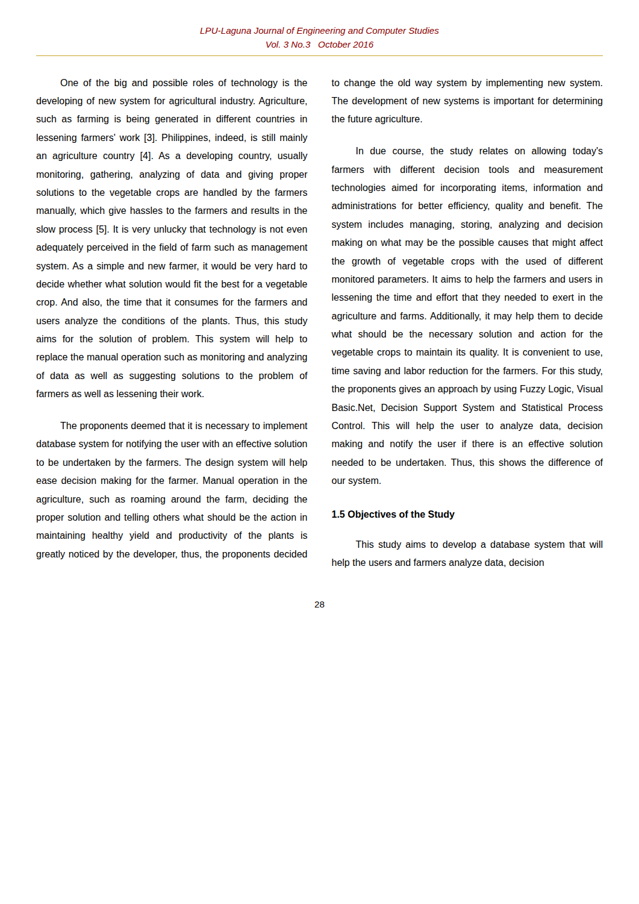LPU-Laguna Journal of Engineering and Computer Studies
Vol. 3 No.3 October 2016
One of the big and possible roles of technology is the developing of new system for agricultural industry. Agriculture, such as farming is being generated in different countries in lessening farmers' work [3]. Philippines, indeed, is still mainly an agriculture country [4]. As a developing country, usually monitoring, gathering, analyzing of data and giving proper solutions to the vegetable crops are handled by the farmers manually, which give hassles to the farmers and results in the slow process [5]. It is very unlucky that technology is not even adequately perceived in the field of farm such as management system. As a simple and new farmer, it would be very hard to decide whether what solution would fit the best for a vegetable crop. And also, the time that it consumes for the farmers and users analyze the conditions of the plants. Thus, this study aims for the solution of problem. This system will help to replace the manual operation such as monitoring and analyzing of data as well as suggesting solutions to the problem of farmers as well as lessening their work.
The proponents deemed that it is necessary to implement database system for notifying the user with an effective solution to be undertaken by the farmers. The design system will help ease decision making for the farmer. Manual operation in the agriculture, such as roaming around the farm, deciding the proper solution and telling others what should be the action in maintaining healthy yield and productivity of the plants is greatly noticed by the developer, thus, the proponents decided to change the old way system by implementing new system. The development of new systems is important for determining the future agriculture.
In due course, the study relates on allowing today's farmers with different decision tools and measurement technologies aimed for incorporating items, information and administrations for better efficiency, quality and benefit. The system includes managing, storing, analyzing and decision making on what may be the possible causes that might affect the growth of vegetable crops with the used of different monitored parameters. It aims to help the farmers and users in lessening the time and effort that they needed to exert in the agriculture and farms. Additionally, it may help them to decide what should be the necessary solution and action for the vegetable crops to maintain its quality. It is convenient to use, time saving and labor reduction for the farmers. For this study, the proponents gives an approach by using Fuzzy Logic, Visual Basic.Net, Decision Support System and Statistical Process Control. This will help the user to analyze data, decision making and notify the user if there is an effective solution needed to be undertaken. Thus, this shows the difference of our system.
1.5 Objectives of the Study
This study aims to develop a database system that will help the users and farmers analyze data, decision
28